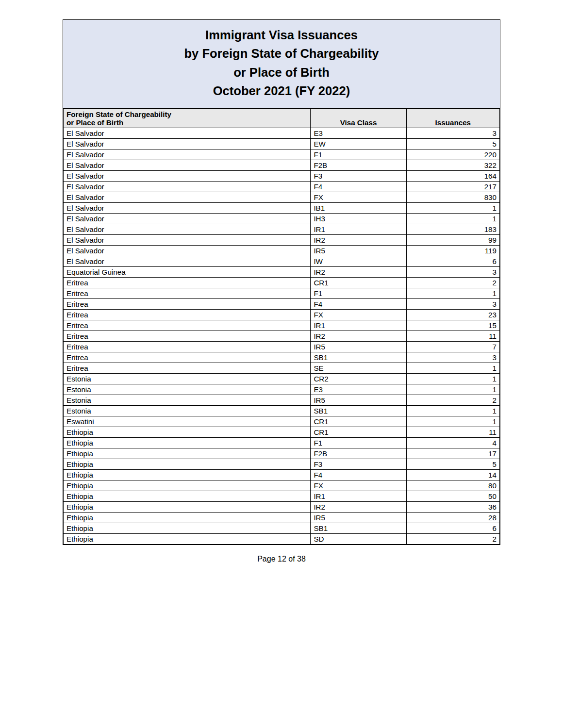Immigrant Visa Issuances by Foreign State of Chargeability or Place of Birth October 2021 (FY 2022)
| Foreign State of Chargeability or Place of Birth | Visa Class | Issuances |
| --- | --- | --- |
| El Salvador | E3 | 3 |
| El Salvador | EW | 5 |
| El Salvador | F1 | 220 |
| El Salvador | F2B | 322 |
| El Salvador | F3 | 164 |
| El Salvador | F4 | 217 |
| El Salvador | FX | 830 |
| El Salvador | IB1 | 1 |
| El Salvador | IH3 | 1 |
| El Salvador | IR1 | 183 |
| El Salvador | IR2 | 99 |
| El Salvador | IR5 | 119 |
| El Salvador | IW | 6 |
| Equatorial Guinea | IR2 | 3 |
| Eritrea | CR1 | 2 |
| Eritrea | F1 | 1 |
| Eritrea | F4 | 3 |
| Eritrea | FX | 23 |
| Eritrea | IR1 | 15 |
| Eritrea | IR2 | 11 |
| Eritrea | IR5 | 7 |
| Eritrea | SB1 | 3 |
| Eritrea | SE | 1 |
| Estonia | CR2 | 1 |
| Estonia | E3 | 1 |
| Estonia | IR5 | 2 |
| Estonia | SB1 | 1 |
| Eswatini | CR1 | 1 |
| Ethiopia | CR1 | 11 |
| Ethiopia | F1 | 4 |
| Ethiopia | F2B | 17 |
| Ethiopia | F3 | 5 |
| Ethiopia | F4 | 14 |
| Ethiopia | FX | 80 |
| Ethiopia | IR1 | 50 |
| Ethiopia | IR2 | 36 |
| Ethiopia | IR5 | 28 |
| Ethiopia | SB1 | 6 |
| Ethiopia | SD | 2 |
Page 12 of 38